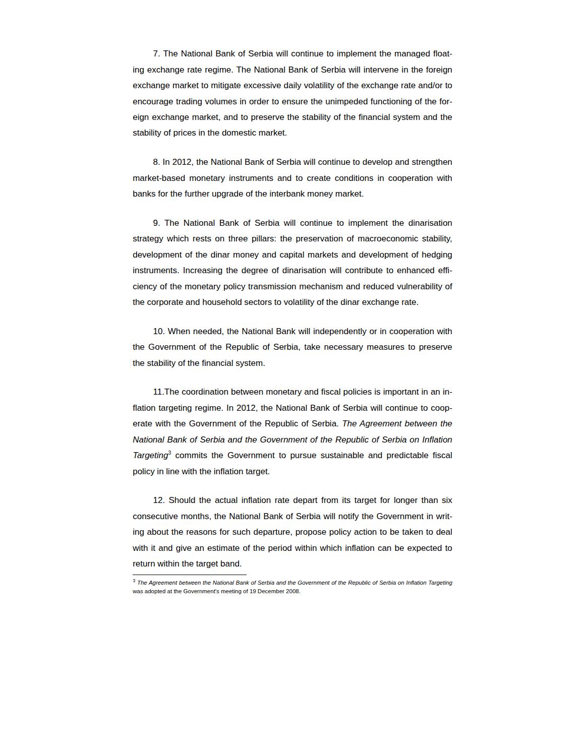7. The National Bank of Serbia will continue to implement the managed floating exchange rate regime. The National Bank of Serbia will intervene in the foreign exchange market to mitigate excessive daily volatility of the exchange rate and/or to encourage trading volumes in order to ensure the unimpeded functioning of the foreign exchange market, and to preserve the stability of the financial system and the stability of prices in the domestic market.
8. In 2012, the National Bank of Serbia will continue to develop and strengthen market-based monetary instruments and to create conditions in cooperation with banks for the further upgrade of the interbank money market.
9. The National Bank of Serbia will continue to implement the dinarisation strategy which rests on three pillars: the preservation of macroeconomic stability, development of the dinar money and capital markets and development of hedging instruments. Increasing the degree of dinarisation will contribute to enhanced efficiency of the monetary policy transmission mechanism and reduced vulnerability of the corporate and household sectors to volatility of the dinar exchange rate.
10. When needed, the National Bank will independently or in cooperation with the Government of the Republic of Serbia, take necessary measures to preserve the stability of the financial system.
11.The coordination between monetary and fiscal policies is important in an inflation targeting regime. In 2012, the National Bank of Serbia will continue to cooperate with the Government of the Republic of Serbia. The Agreement between the National Bank of Serbia and the Government of the Republic of Serbia on Inflation Targeting3 commits the Government to pursue sustainable and predictable fiscal policy in line with the inflation target.
12. Should the actual inflation rate depart from its target for longer than six consecutive months, the National Bank of Serbia will notify the Government in writing about the reasons for such departure, propose policy action to be taken to deal with it and give an estimate of the period within which inflation can be expected to return within the target band.
3 The Agreement between the National Bank of Serbia and the Government of the Republic of Serbia on Inflation Targeting was adopted at the Government's meeting of 19 December 2008.